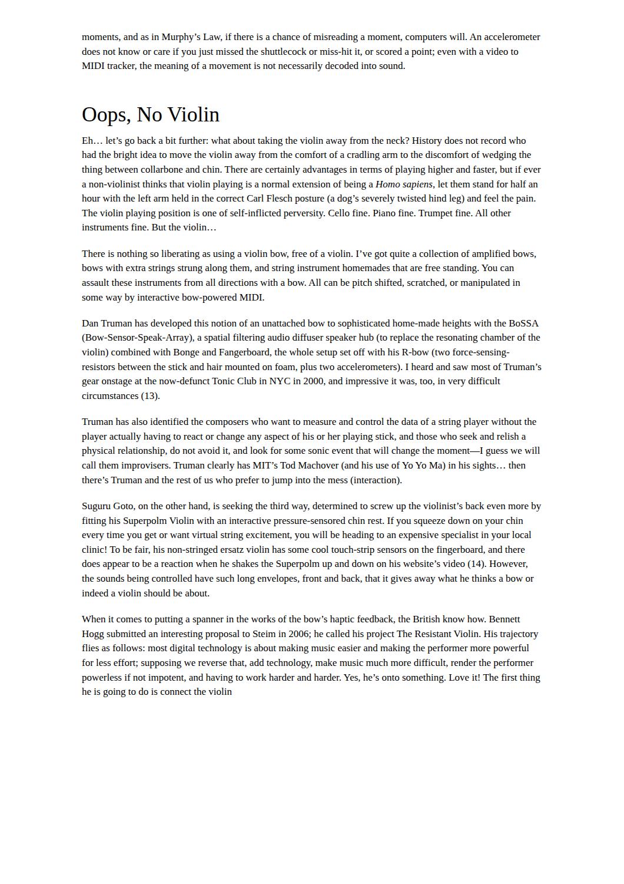moments, and as in Murphy’s Law, if there is a chance of misreading a moment, computers will. An accelerometer does not know or care if you just missed the shuttlecock or miss-hit it, or scored a point; even with a video to MIDI tracker, the meaning of a movement is not necessarily decoded into sound.
Oops, No Violin
Eh… let’s go back a bit further: what about taking the violin away from the neck? History does not record who had the bright idea to move the violin away from the comfort of a cradling arm to the discomfort of wedging the thing between collarbone and chin. There are certainly advantages in terms of playing higher and faster, but if ever a non-violinist thinks that violin playing is a normal extension of being a Homo sapiens, let them stand for half an hour with the left arm held in the correct Carl Flesch posture (a dog’s severely twisted hind leg) and feel the pain. The violin playing position is one of self-inflicted perversity. Cello fine. Piano fine. Trumpet fine. All other instruments fine. But the violin…
There is nothing so liberating as using a violin bow, free of a violin. I’ve got quite a collection of amplified bows, bows with extra strings strung along them, and string instrument homemades that are free standing. You can assault these instruments from all directions with a bow. All can be pitch shifted, scratched, or manipulated in some way by interactive bow-powered MIDI.
Dan Truman has developed this notion of an unattached bow to sophisticated home-made heights with the BoSSA (Bow-Sensor-Speak-Array), a spatial filtering audio diffuser speaker hub (to replace the resonating chamber of the violin) combined with Bonge and Fangerboard, the whole setup set off with his R-bow (two force-sensing-resistors between the stick and hair mounted on foam, plus two accelerometers). I heard and saw most of Truman’s gear onstage at the now-defunct Tonic Club in NYC in 2000, and impressive it was, too, in very difficult circumstances (13).
Truman has also identified the composers who want to measure and control the data of a string player without the player actually having to react or change any aspect of his or her playing stick, and those who seek and relish a physical relationship, do not avoid it, and look for some sonic event that will change the moment—I guess we will call them improvisers. Truman clearly has MIT’s Tod Machover (and his use of Yo Yo Ma) in his sights… then there’s Truman and the rest of us who prefer to jump into the mess (interaction).
Suguru Goto, on the other hand, is seeking the third way, determined to screw up the violinist’s back even more by fitting his Superpolm Violin with an interactive pressure-sensored chin rest. If you squeeze down on your chin every time you get or want virtual string excitement, you will be heading to an expensive specialist in your local clinic! To be fair, his non-stringed ersatz violin has some cool touch-strip sensors on the fingerboard, and there does appear to be a reaction when he shakes the Superpolm up and down on his website’s video (14). However, the sounds being controlled have such long envelopes, front and back, that it gives away what he thinks a bow or indeed a violin should be about.
When it comes to putting a spanner in the works of the bow’s haptic feedback, the British know how. Bennett Hogg submitted an interesting proposal to Steim in 2006; he called his project The Resistant Violin. His trajectory flies as follows: most digital technology is about making music easier and making the performer more powerful for less effort; supposing we reverse that, add technology, make music much more difficult, render the performer powerless if not impotent, and having to work harder and harder. Yes, he’s onto something. Love it! The first thing he is going to do is connect the violin